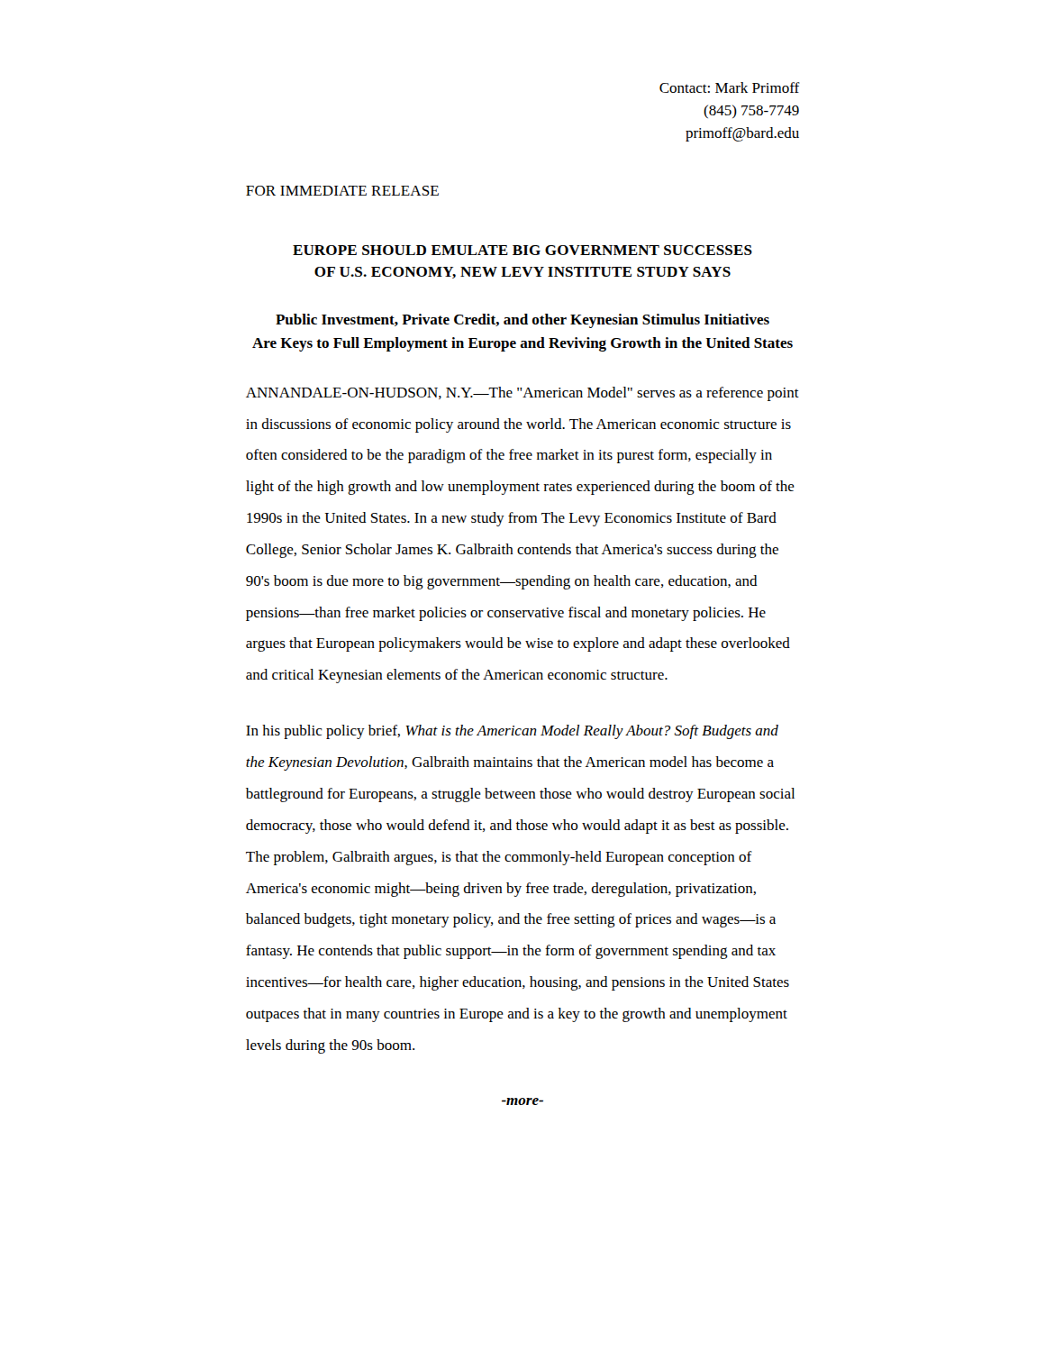Contact: Mark Primoff
(845) 758-7749
primoff@bard.edu
FOR IMMEDIATE RELEASE
EUROPE SHOULD EMULATE BIG GOVERNMENT SUCCESSES
OF U.S. ECONOMY, NEW LEVY INSTITUTE STUDY SAYS
Public Investment, Private Credit, and other Keynesian Stimulus Initiatives
Are Keys to Full Employment in Europe and Reviving Growth in the United States
ANNANDALE-ON-HUDSON, N.Y.—The "American Model" serves as a reference point in discussions of economic policy around the world. The American economic structure is often considered to be the paradigm of the free market in its purest form, especially in light of the high growth and low unemployment rates experienced during the boom of the 1990s in the United States. In a new study from The Levy Economics Institute of Bard College, Senior Scholar James K. Galbraith contends that America's success during the 90's boom is due more to big government—spending on health care, education, and pensions—than free market policies or conservative fiscal and monetary policies. He argues that European policymakers would be wise to explore and adapt these overlooked and critical Keynesian elements of the American economic structure.
In his public policy brief, What is the American Model Really About? Soft Budgets and the Keynesian Devolution, Galbraith maintains that the American model has become a battleground for Europeans, a struggle between those who would destroy European social democracy, those who would defend it, and those who would adapt it as best as possible. The problem, Galbraith argues, is that the commonly-held European conception of America's economic might—being driven by free trade, deregulation, privatization, balanced budgets, tight monetary policy, and the free setting of prices and wages—is a fantasy. He contends that public support—in the form of government spending and tax incentives—for health care, higher education, housing, and pensions in the United States outpaces that in many countries in Europe and is a key to the growth and unemployment levels during the 90s boom.
-more-